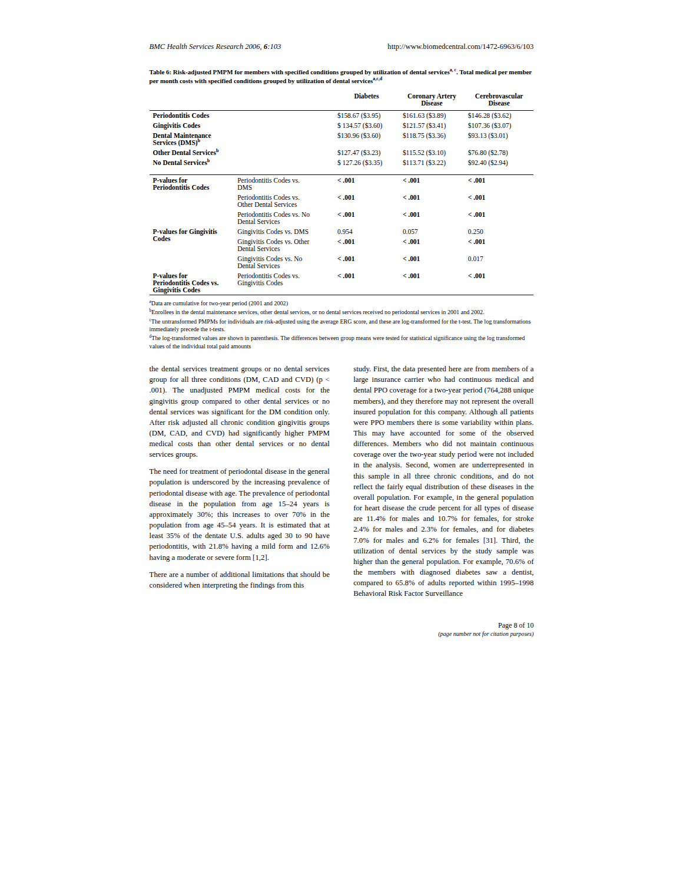BMC Health Services Research 2006, 6:103
http://www.biomedcentral.com/1472-6963/6/103
Table 6: Risk-adjusted PMPM for members with specified conditions grouped by utilization of dental servicesa, c. Total medical per member per month costs with specified conditions grouped by utilization of dental servicesa,c,d
| | | Diabetes | Coronary Artery Disease | Cerebrovascular Disease |
| --- | --- | --- | --- | --- |
| Periodontitis Codes | $158.67 ($3.95) | $161.63 ($3.89) | $146.28 ($3.62) |
| Gingivitis Codes | $ 134.57 ($3.60) | $121.57 ($3.41) | $107.36 ($3.07) |
| Dental Maintenance Services (DMS) b | $130.96 ($3.60) | $118.75 ($3.36) | $93.13 ($3.01) |
| Other Dental Services b | $127.47 ($3.23) | $115.52 ($3.10) | $76.80 ($2.78) |
| No Dental Services b | $ 127.26 ($3.35) | $113.71 ($3.22) | $92.40 ($2.94) |
| P-values for Periodontitis Codes | Periodontitis Codes vs. DMS | < .001 | < .001 | < .001 |
| Periodontitis Codes vs. Other Dental Services | < .001 | < .001 | < .001 |
| Periodontitis Codes vs. No Dental Services | < .001 | < .001 | < .001 |
| P-values for Gingivitis Codes | Gingivitis Codes vs. DMS | 0.954 | 0.057 | 0.250 |
| Gingivitis Codes vs. Other Dental Services | < .001 | < .001 | < .001 |
| Gingivitis Codes vs. No Dental Services | < .001 | < .001 | 0.017 |
| P-values for Periodontitis Codes vs. Gingivitis Codes | Periodontitis Codes vs. Gingivitis Codes | < .001 | < .001 | < .001 |
aData are cumulative for two-year period (2001 and 2002)
bEnrollees in the dental maintenance services, other dental services, or no dental services received no periodontal services in 2001 and 2002.
cThe untransformed PMPMs for individuals are risk-adjusted using the average ERG score, and these are log-transformed for the t-test. The log transformations immediately precede the t-tests.
dThe log-transformed values are shown in parenthesis. The differences between group means were tested for statistical significance using the log transformed values of the individual total paid amounts
the dental services treatment groups or no dental services group for all three conditions (DM, CAD and CVD) (p < .001). The unadjusted PMPM medical costs for the gingivitis group compared to other dental services or no dental services was significant for the DM condition only. After risk adjusted all chronic condition gingivitis groups (DM, CAD, and CVD) had significantly higher PMPM medical costs than other dental services or no dental services groups.
The need for treatment of periodontal disease in the general population is underscored by the increasing prevalence of periodontal disease with age. The prevalence of periodontal disease in the population from age 15–24 years is approximately 30%; this increases to over 70% in the population from age 45–54 years. It is estimated that at least 35% of the dentate U.S. adults aged 30 to 90 have periodontitis, with 21.8% having a mild form and 12.6% having a moderate or severe form [1,2].
There are a number of additional limitations that should be considered when interpreting the findings from this
study. First, the data presented here are from members of a large insurance carrier who had continuous medical and dental PPO coverage for a two-year period (764,288 unique members), and they therefore may not represent the overall insured population for this company. Although all patients were PPO members there is some variability within plans. This may have accounted for some of the observed differences. Members who did not maintain continuous coverage over the two-year study period were not included in the analysis. Second, women are underrepresented in this sample in all three chronic conditions, and do not reflect the fairly equal distribution of these diseases in the overall population. For example, in the general population for heart disease the crude percent for all types of disease are 11.4% for males and 10.7% for females, for stroke 2.4% for males and 2.3% for females, and for diabetes 7.0% for males and 6.2% for females [31]. Third, the utilization of dental services by the study sample was higher than the general population. For example, 70.6% of the members with diagnosed diabetes saw a dentist, compared to 65.8% of adults reported within 1995–1998 Behavioral Risk Factor Surveillance
Page 8 of 10
(page number not for citation purposes)